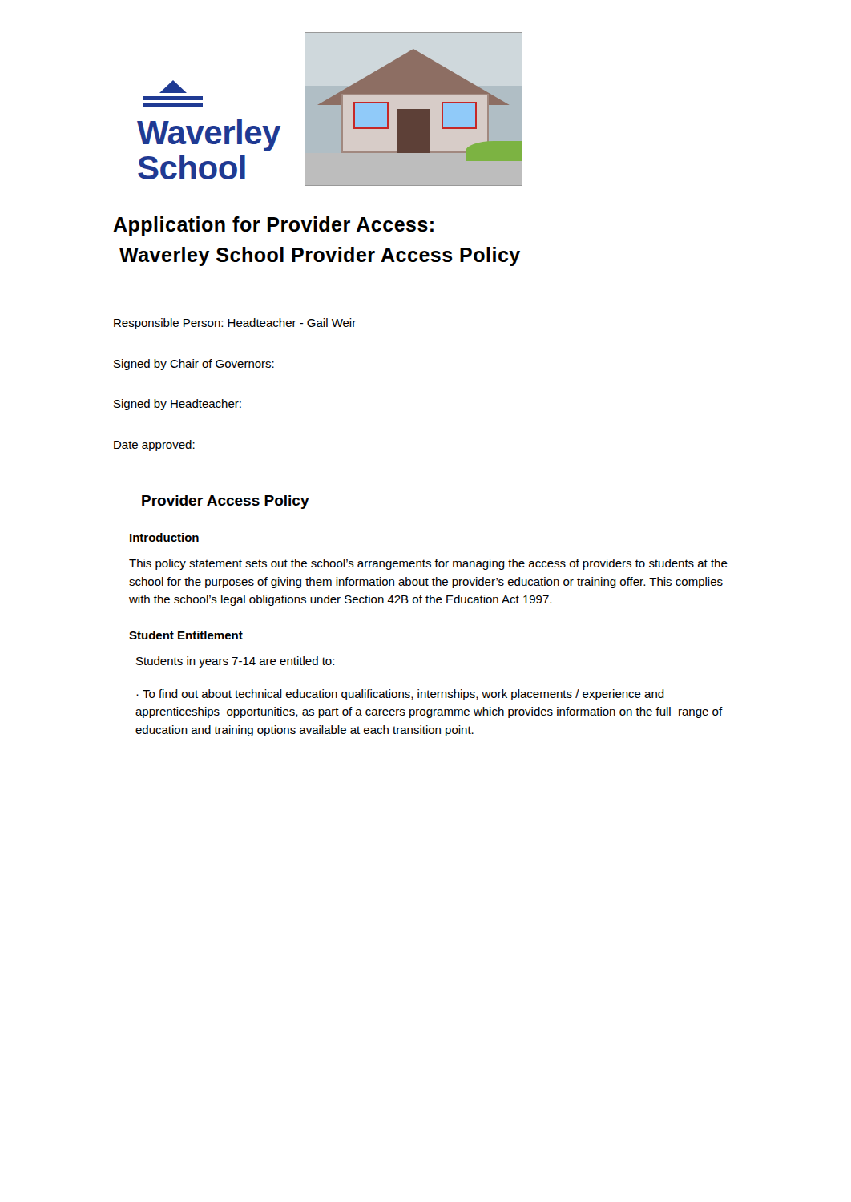Waverley
School
Application for Provider Access: Waverley School Provider Access Policy
Responsible Person: Headteacher - Gail Weir
Signed by Chair of Governors:
Signed by Headteacher:
Date approved:
Provider Access Policy
Introduction
This policy statement sets out the school’s arrangements for managing the access of providers to students at the school for the purposes of giving them information about the provider’s education or training offer. This complies with the school’s legal obligations under Section 42B of the Education Act 1997.
Student Entitlement
Students in years 7-14 are entitled to:
· To find out about technical education qualifications, internships, work placements / experience and apprenticeships opportunities, as part of a careers programme which provides information on the full range of education and training options available at each transition point.